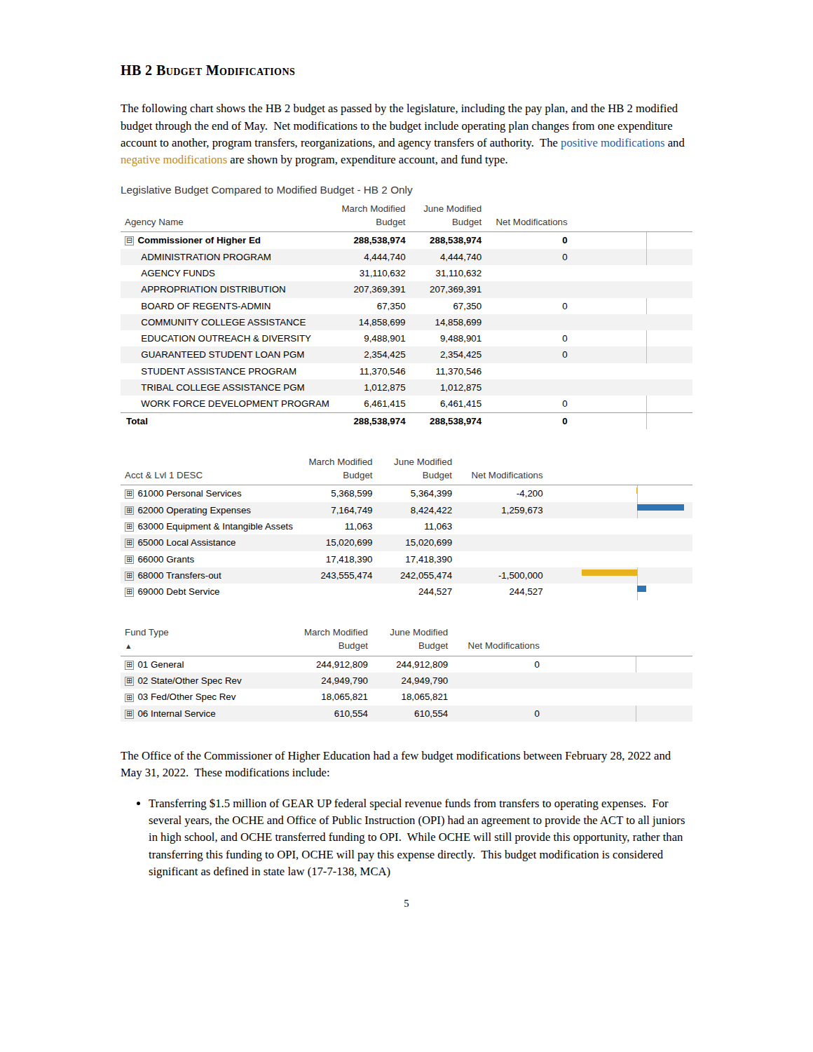HB 2 Budget Modifications
The following chart shows the HB 2 budget as passed by the legislature, including the pay plan, and the HB 2 modified budget through the end of May. Net modifications to the budget include operating plan changes from one expenditure account to another, program transfers, reorganizations, and agency transfers of authority. The positive modifications and negative modifications are shown by program, expenditure account, and fund type.
Legislative Budget Compared to Modified Budget - HB 2 Only
| Agency Name | March Modified Budget | June Modified Budget | Net Modifications | |
| --- | --- | --- | --- | --- |
| ⊟ Commissioner of Higher Ed | 288,538,974 | 288,538,974 | 0 | |
| ADMINISTRATION PROGRAM | 4,444,740 | 4,444,740 | 0 | |
| AGENCY FUNDS | 31,110,632 | 31,110,632 | | |
| APPROPRIATION DISTRIBUTION | 207,369,391 | 207,369,391 | | |
| BOARD OF REGENTS-ADMIN | 67,350 | 67,350 | 0 | |
| COMMUNITY COLLEGE ASSISTANCE | 14,858,699 | 14,858,699 | | |
| EDUCATION OUTREACH & DIVERSITY | 9,488,901 | 9,488,901 | 0 | |
| GUARANTEED STUDENT LOAN PGM | 2,354,425 | 2,354,425 | 0 | |
| STUDENT ASSISTANCE PROGRAM | 11,370,546 | 11,370,546 | | |
| TRIBAL COLLEGE ASSISTANCE PGM | 1,012,875 | 1,012,875 | | |
| WORK FORCE DEVELOPMENT PROGRAM | 6,461,415 | 6,461,415 | 0 | |
| Total | 288,538,974 | 288,538,974 | 0 | |
| Acct & Lvl 1 DESC | March Modified Budget | June Modified Budget | Net Modifications | |
| --- | --- | --- | --- | --- |
| ⊞ 61000 Personal Services | 5,368,599 | 5,364,399 | -4,200 | |
| ⊞ 62000 Operating Expenses | 7,164,749 | 8,424,422 | 1,259,673 | |
| ⊞ 63000 Equipment & Intangible Assets | 11,063 | 11,063 | | |
| ⊞ 65000 Local Assistance | 15,020,699 | 15,020,699 | | |
| ⊞ 66000 Grants | 17,418,390 | 17,418,390 | | |
| ⊞ 68000 Transfers-out | 243,555,474 | 242,055,474 | -1,500,000 | |
| ⊞ 69000 Debt Service | | 244,527 | 244,527 | |
| Fund Type ▲ | March Modified Budget | June Modified Budget | Net Modifications | |
| --- | --- | --- | --- | --- |
| ⊞ 01 General | 244,912,809 | 244,912,809 | 0 | |
| ⊞ 02 State/Other Spec Rev | 24,949,790 | 24,949,790 | | |
| ⊞ 03 Fed/Other Spec Rev | 18,065,821 | 18,065,821 | | |
| ⊞ 06 Internal Service | 610,554 | 610,554 | 0 | |
The Office of the Commissioner of Higher Education had a few budget modifications between February 28, 2022 and May 31, 2022. These modifications include:
Transferring $1.5 million of GEAR UP federal special revenue funds from transfers to operating expenses. For several years, the OCHE and Office of Public Instruction (OPI) had an agreement to provide the ACT to all juniors in high school, and OCHE transferred funding to OPI. While OCHE will still provide this opportunity, rather than transferring this funding to OPI, OCHE will pay this expense directly. This budget modification is considered significant as defined in state law (17-7-138, MCA)
5